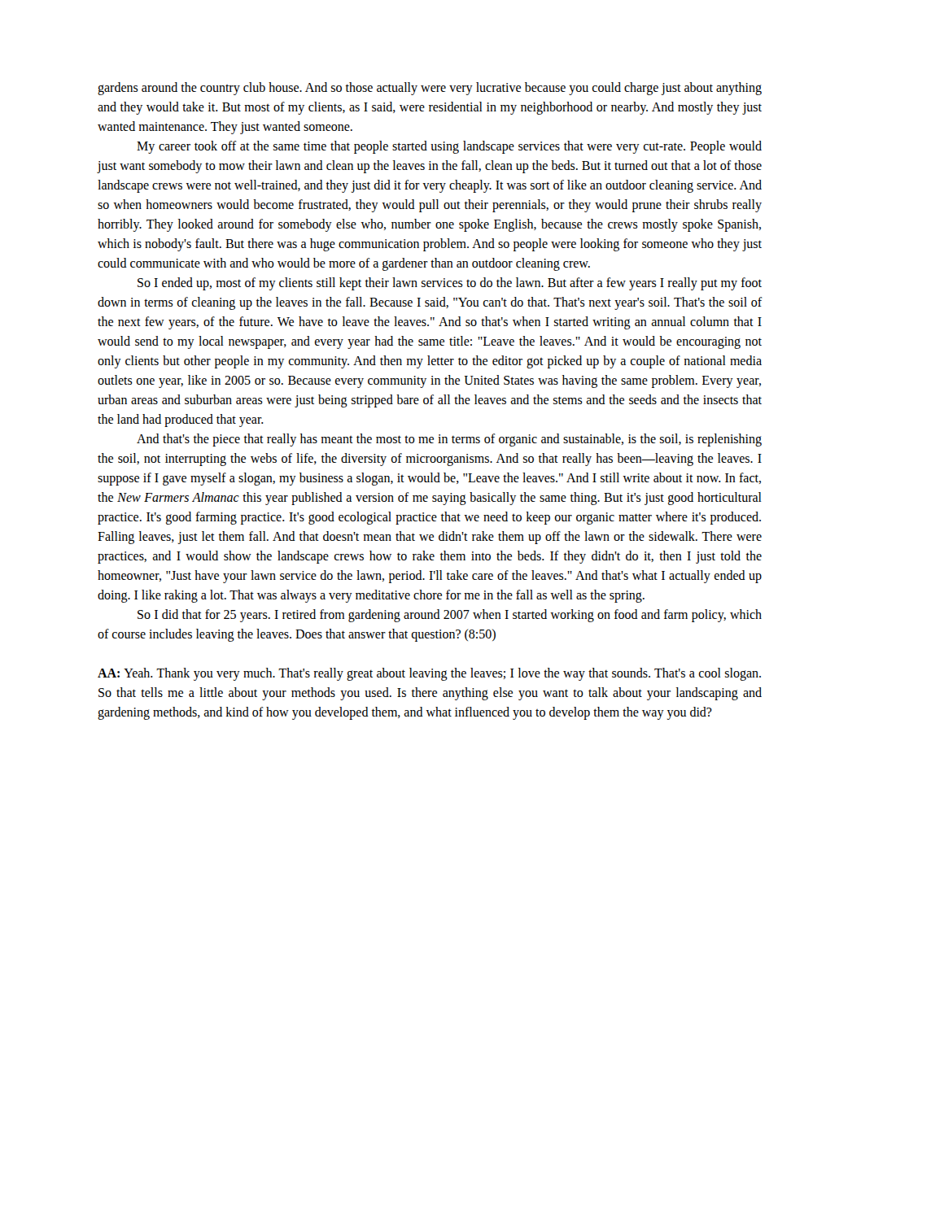gardens around the country club house. And so those actually were very lucrative because you could charge just about anything and they would take it. But most of my clients, as I said, were residential in my neighborhood or nearby. And mostly they just wanted maintenance. They just wanted someone.
My career took off at the same time that people started using landscape services that were very cut-rate. People would just want somebody to mow their lawn and clean up the leaves in the fall, clean up the beds. But it turned out that a lot of those landscape crews were not well-trained, and they just did it for very cheaply. It was sort of like an outdoor cleaning service. And so when homeowners would become frustrated, they would pull out their perennials, or they would prune their shrubs really horribly. They looked around for somebody else who, number one spoke English, because the crews mostly spoke Spanish, which is nobody's fault. But there was a huge communication problem. And so people were looking for someone who they just could communicate with and who would be more of a gardener than an outdoor cleaning crew.
So I ended up, most of my clients still kept their lawn services to do the lawn. But after a few years I really put my foot down in terms of cleaning up the leaves in the fall. Because I said, "You can't do that. That's next year's soil. That's the soil of the next few years, of the future. We have to leave the leaves." And so that's when I started writing an annual column that I would send to my local newspaper, and every year had the same title: "Leave the leaves." And it would be encouraging not only clients but other people in my community. And then my letter to the editor got picked up by a couple of national media outlets one year, like in 2005 or so. Because every community in the United States was having the same problem. Every year, urban areas and suburban areas were just being stripped bare of all the leaves and the stems and the seeds and the insects that the land had produced that year.
And that's the piece that really has meant the most to me in terms of organic and sustainable, is the soil, is replenishing the soil, not interrupting the webs of life, the diversity of microorganisms. And so that really has been—leaving the leaves. I suppose if I gave myself a slogan, my business a slogan, it would be, "Leave the leaves." And I still write about it now. In fact, the New Farmers Almanac this year published a version of me saying basically the same thing. But it's just good horticultural practice. It's good farming practice. It's good ecological practice that we need to keep our organic matter where it's produced. Falling leaves, just let them fall. And that doesn't mean that we didn't rake them up off the lawn or the sidewalk. There were practices, and I would show the landscape crews how to rake them into the beds. If they didn't do it, then I just told the homeowner, "Just have your lawn service do the lawn, period. I'll take care of the leaves." And that's what I actually ended up doing. I like raking a lot. That was always a very meditative chore for me in the fall as well as the spring.
So I did that for 25 years. I retired from gardening around 2007 when I started working on food and farm policy, which of course includes leaving the leaves. Does that answer that question? (8:50)
AA: Yeah. Thank you very much. That's really great about leaving the leaves; I love the way that sounds. That's a cool slogan. So that tells me a little about your methods you used. Is there anything else you want to talk about your landscaping and gardening methods, and kind of how you developed them, and what influenced you to develop them the way you did?